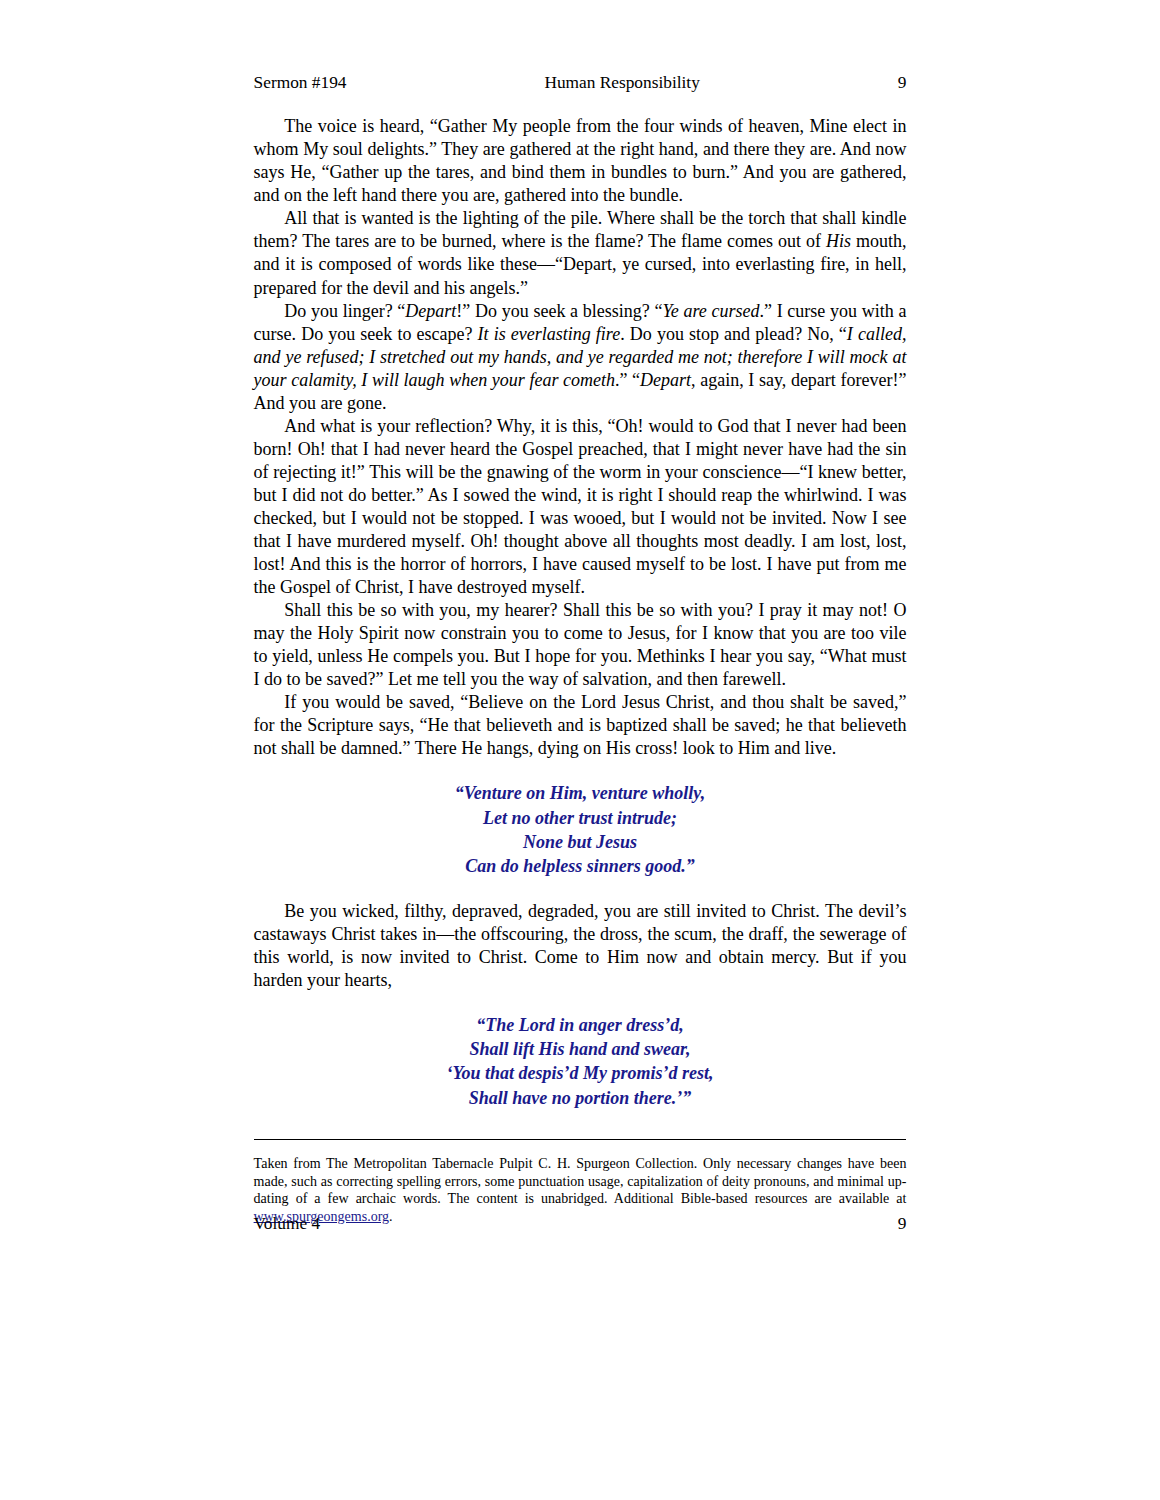Sermon #194 Human Responsibility 9
The voice is heard, “Gather My people from the four winds of heaven, Mine elect in whom My soul delights.” They are gathered at the right hand, and there they are. And now says He, “Gather up the tares, and bind them in bundles to burn.” And you are gathered, and on the left hand there you are, gathered into the bundle.
All that is wanted is the lighting of the pile. Where shall be the torch that shall kindle them? The tares are to be burned, where is the flame? The flame comes out of His mouth, and it is composed of words like these—“Depart, ye cursed, into everlasting fire, in hell, prepared for the devil and his angels.”
Do you linger? “Depart!” Do you seek a blessing? “Ye are cursed.” I curse you with a curse. Do you seek to escape? It is everlasting fire. Do you stop and plead? No, “I called, and ye refused; I stretched out my hands, and ye regarded me not; therefore I will mock at your calamity, I will laugh when your fear cometh.” “Depart, again, I say, depart forever!” And you are gone.
And what is your reflection? Why, it is this, “Oh! would to God that I never had been born! Oh! that I had never heard the Gospel preached, that I might never have had the sin of rejecting it!” This will be the gnawing of the worm in your conscience—“I knew better, but I did not do better.” As I sowed the wind, it is right I should reap the whirlwind. I was checked, but I would not be stopped. I was wooed, but I would not be invited. Now I see that I have murdered myself. Oh! thought above all thoughts most deadly. I am lost, lost, lost! And this is the horror of horrors, I have caused myself to be lost. I have put from me the Gospel of Christ, I have destroyed myself.
Shall this be so with you, my hearer? Shall this be so with you? I pray it may not! O may the Holy Spirit now constrain you to come to Jesus, for I know that you are too vile to yield, unless He compels you. But I hope for you. Methinks I hear you say, “What must I do to be saved?” Let me tell you the way of salvation, and then farewell.
If you would be saved, “Believe on the Lord Jesus Christ, and thou shalt be saved,” for the Scripture says, “He that believeth and is baptized shall be saved; he that believeth not shall be damned.” There He hangs, dying on His cross! look to Him and live.
“Venture on Him, venture wholly,
Let no other trust intrude;
None but Jesus
Can do helpless sinners good.”
Be you wicked, filthy, depraved, degraded, you are still invited to Christ. The devil’s castaways Christ takes in—the offscouring, the dross, the scum, the draff, the sewerage of this world, is now invited to Christ. Come to Him now and obtain mercy. But if you harden your hearts,
“The Lord in anger dress’d,
Shall lift His hand and swear,
‘You that despis’d My promis’d rest,
Shall have no portion there.’”
Taken from The Metropolitan Tabernacle Pulpit C. H. Spurgeon Collection. Only necessary changes have been made, such as correcting spelling errors, some punctuation usage, capitalization of deity pronouns, and minimal updating of a few archaic words. The content is unabridged. Additional Bible-based resources are available at www.spurgeongems.org.
Volume 4 9